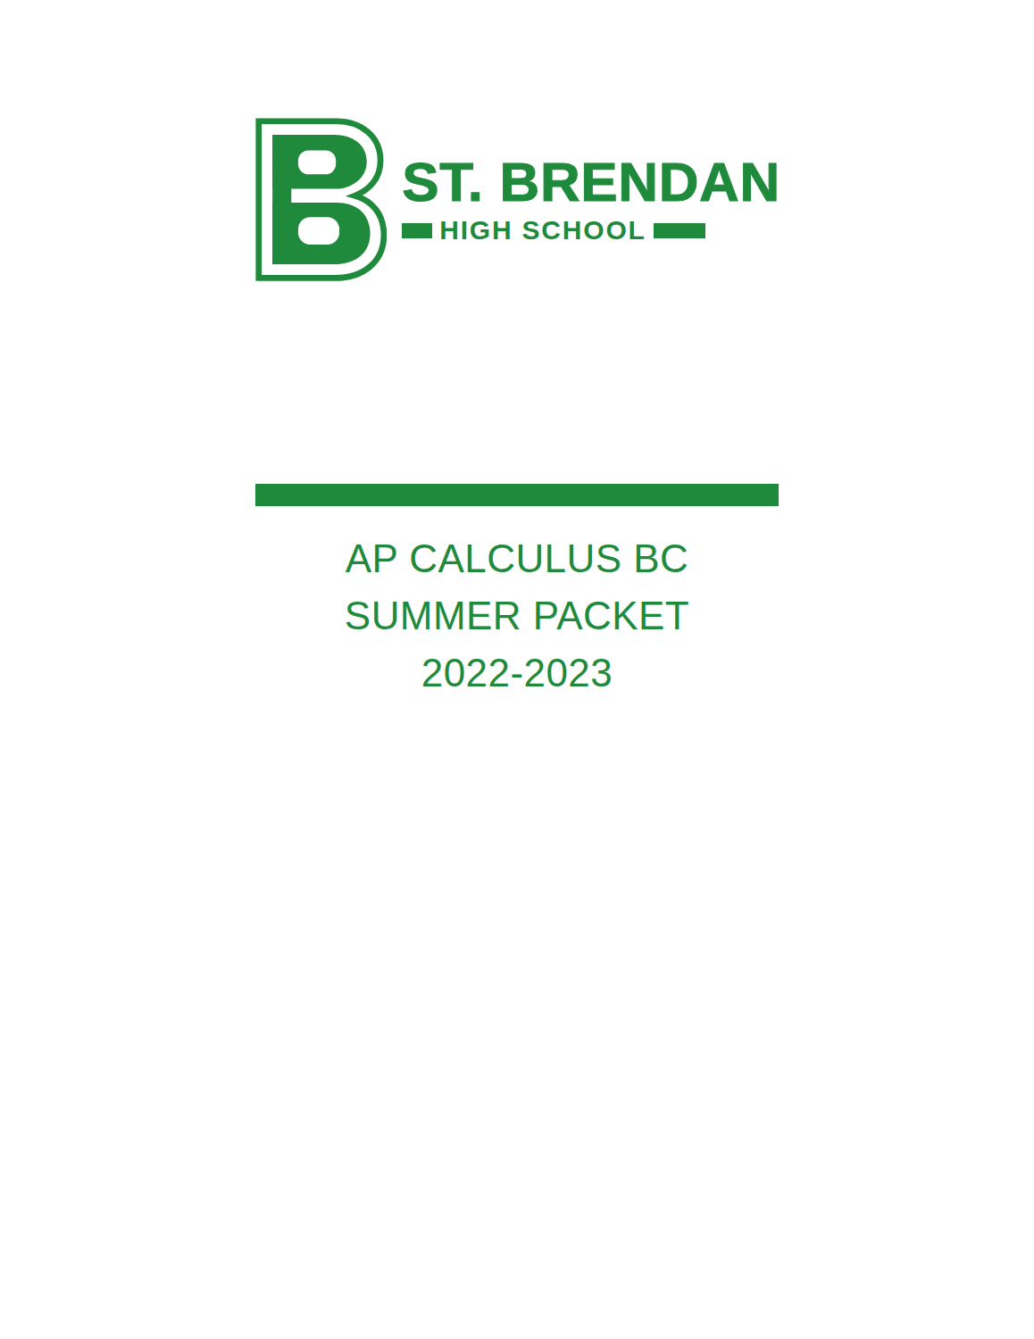ST. BRENDAN HIGH SCHOOL
AP CALCULUS BC
SUMMER PACKET
2022-2023